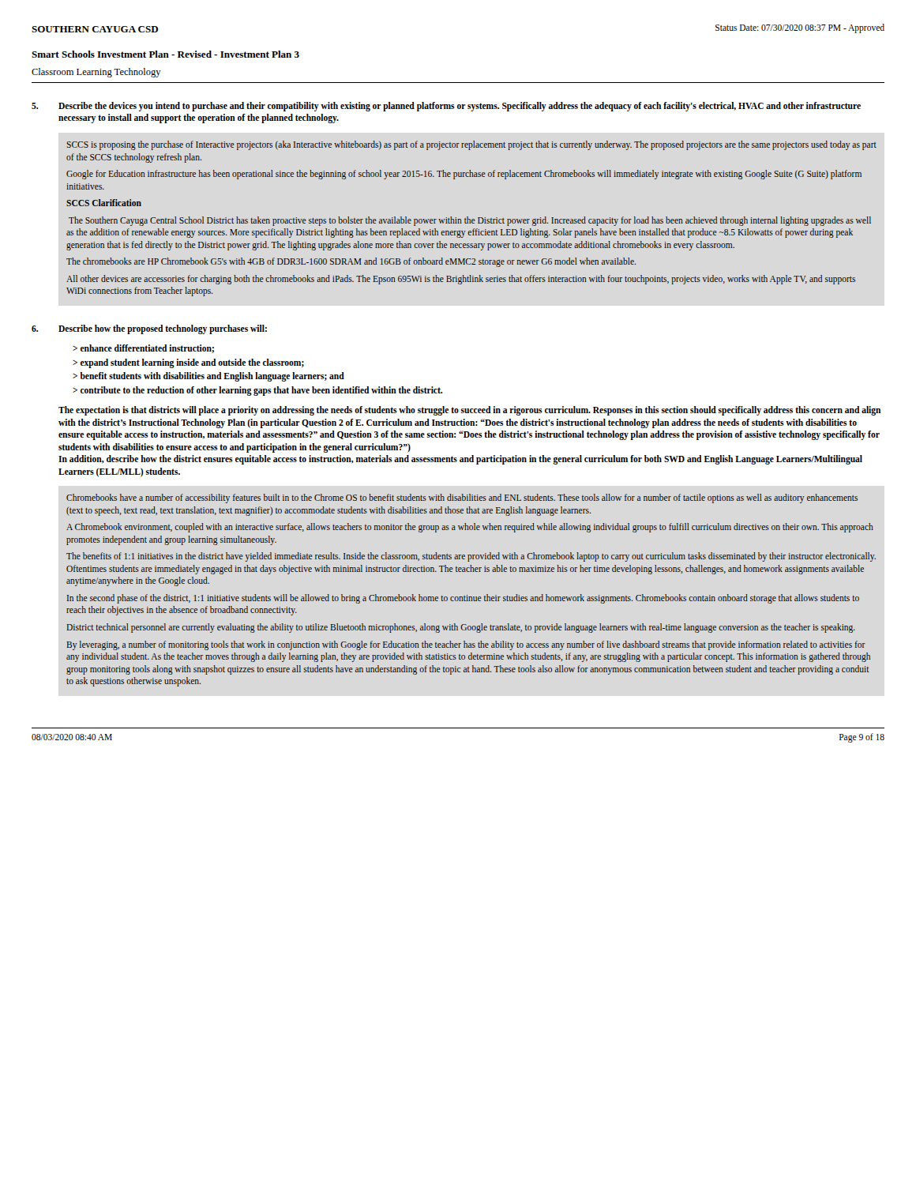SOUTHERN CAYUGA CSD
Status Date: 07/30/2020 08:37 PM - Approved
Smart Schools Investment Plan - Revised - Investment Plan 3
Classroom Learning Technology
5.
Describe the devices you intend to purchase and their compatibility with existing or planned platforms or systems. Specifically address the adequacy of each facility's electrical, HVAC and other infrastructure necessary to install and support the operation of the planned technology.
SCCS is proposing the purchase of Interactive projectors (aka Interactive whiteboards) as part of a projector replacement project that is currently underway. The proposed projectors are the same projectors used today as part of the SCCS technology refresh plan.
Google for Education infrastructure has been operational since the beginning of school year 2015-16. The purchase of replacement Chromebooks will immediately integrate with existing Google Suite (G Suite) platform initiatives.
SCCS Clarification
The Southern Cayuga Central School District has taken proactive steps to bolster the available power within the District power grid. Increased capacity for load has been achieved through internal lighting upgrades as well as the addition of renewable energy sources. More specifically District lighting has been replaced with energy efficient LED lighting. Solar panels have been installed that produce ~8.5 Kilowatts of power during peak generation that is fed directly to the District power grid. The lighting upgrades alone more than cover the necessary power to accommodate additional chromebooks in every classroom.
The chromebooks are HP Chromebook G5's with 4GB of DDR3L-1600 SDRAM and 16GB of onboard eMMC2 storage or newer G6 model when available.
All other devices are accessories for charging both the chromebooks and iPads. The Epson 695Wi is the Brightlink series that offers interaction with four touchpoints, projects video, works with Apple TV, and supports WiDi connections from Teacher laptops.
6.
Describe how the proposed technology purchases will:
enhance differentiated instruction;
expand student learning inside and outside the classroom;
benefit students with disabilities and English language learners; and
contribute to the reduction of other learning gaps that have been identified within the district.
The expectation is that districts will place a priority on addressing the needs of students who struggle to succeed in a rigorous curriculum. Responses in this section should specifically address this concern and align with the district’s Instructional Technology Plan (in particular Question 2 of E. Curriculum and Instruction: “Does the district's instructional technology plan address the needs of students with disabilities to ensure equitable access to instruction, materials and assessments?” and Question 3 of the same section: “Does the district's instructional technology plan address the provision of assistive technology specifically for students with disabilities to ensure access to and participation in the general curriculum?”)
In addition, describe how the district ensures equitable access to instruction, materials and assessments and participation in the general curriculum for both SWD and English Language Learners/Multilingual Learners (ELL/MLL) students.
Chromebooks have a number of accessibility features built in to the Chrome OS to benefit students with disabilities and ENL students. These tools allow for a number of tactile options as well as auditory enhancements (text to speech, text read, text translation, text magnifier) to accommodate students with disabilities and those that are English language learners.
A Chromebook environment, coupled with an interactive surface, allows teachers to monitor the group as a whole when required while allowing individual groups to fulfill curriculum directives on their own. This approach promotes independent and group learning simultaneously.
The benefits of 1:1 initiatives in the district have yielded immediate results. Inside the classroom, students are provided with a Chromebook laptop to carry out curriculum tasks disseminated by their instructor electronically. Oftentimes students are immediately engaged in that days objective with minimal instructor direction. The teacher is able to maximize his or her time developing lessons, challenges, and homework assignments available anytime/anywhere in the Google cloud.
In the second phase of the district, 1:1 initiative students will be allowed to bring a Chromebook home to continue their studies and homework assignments. Chromebooks contain onboard storage that allows students to reach their objectives in the absence of broadband connectivity.
District technical personnel are currently evaluating the ability to utilize Bluetooth microphones, along with Google translate, to provide language learners with real-time language conversion as the teacher is speaking.
By leveraging, a number of monitoring tools that work in conjunction with Google for Education the teacher has the ability to access any number of live dashboard streams that provide information related to activities for any individual student. As the teacher moves through a daily learning plan, they are provided with statistics to determine which students, if any, are struggling with a particular concept. This information is gathered through group monitoring tools along with snapshot quizzes to ensure all students have an understanding of the topic at hand. These tools also allow for anonymous communication between student and teacher providing a conduit to ask questions otherwise unspoken.
08/03/2020 08:40 AM
Page 9 of 18